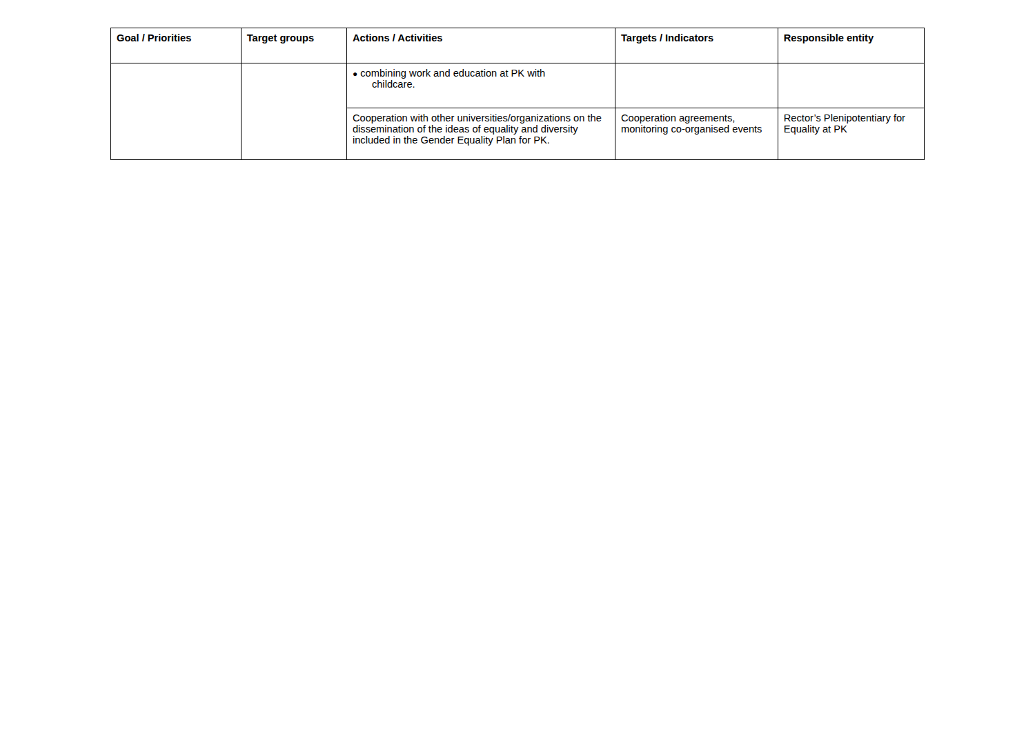| Goal / Priorities | Target groups | Actions / Activities | Targets / Indicators | Responsible entity |
| --- | --- | --- | --- | --- |
| | | ● combining work and education at PK with childcare. | | |
| Cooperation with other universities/organizations on the dissemination of the ideas of equality and diversity included in the Gender Equality Plan for PK. | Cooperation agreements, monitoring co-organised events | Rector’s Plenipotentiary for Equality at PK |